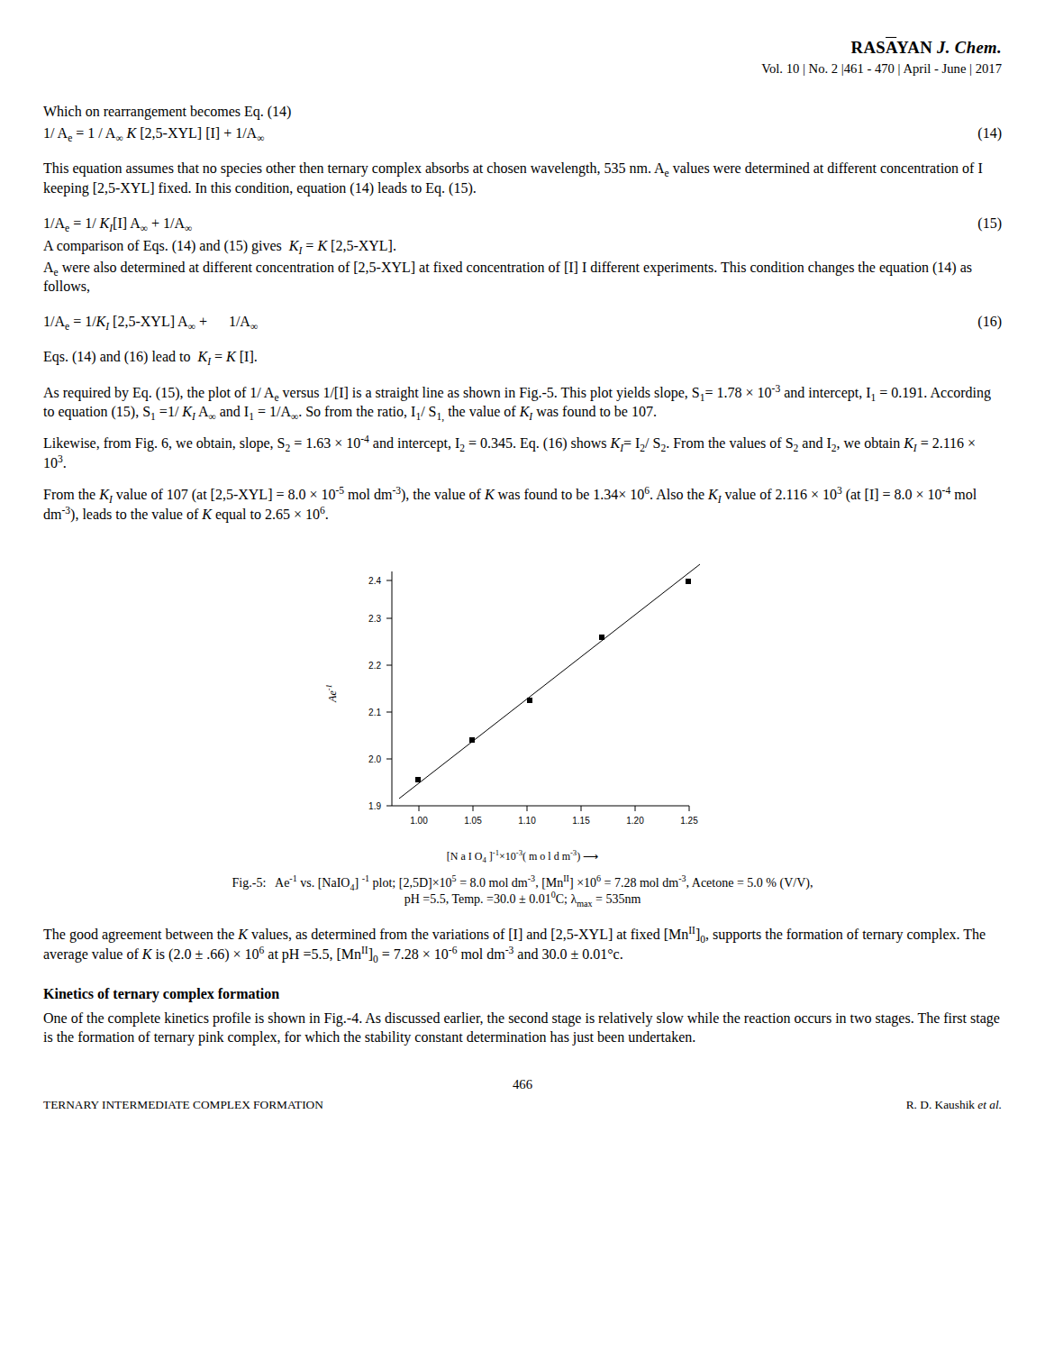RASAYAN J. Chem.
Vol. 10 | No. 2 |461 - 470 | April - June | 2017
Which on rearrangement becomes Eq. (14)
1/ Ae = 1 / A∞ K [2,5-XYL] [I] + 1/A∞(14)
This equation assumes that no species other then ternary complex absorbs at chosen wavelength, 535 nm. Ae values were determined at different concentration of I keeping [2,5-XYL] fixed. In this condition, equation (14) leads to Eq. (15).
1/Ae = 1/ KI[I] A∞ + 1/A∞(15)
A comparison of Eqs. (14) and (15) gives KI = K [2,5-XYL].
Ae were also determined at different concentration of [2,5-XYL] at fixed concentration of [I] I different experiments. This condition changes the equation (14) as follows,
1/Ae = 1/KI [2,5-XYL] A∞ + 1/A∞(16)
Eqs. (14) and (16) lead to KI = K [I].
As required by Eq. (15), the plot of 1/ Ae versus 1/[I] is a straight line as shown in Fig.-5. This plot yields slope, S1= 1.78 × 10-3 and intercept, I1 = 0.191. According to equation (15), S1 =1/ KI A∞ and I1 = 1/A∞. So from the ratio, I1/ S1, the value of KI was found to be 107.
Likewise, from Fig. 6, we obtain, slope, S2 = 1.63 × 10-4 and intercept, I2 = 0.345. Eq. (16) shows KI= I2/ S2. From the values of S2 and I2, we obtain KI = 2.116 × 103.
From the KI value of 107 (at [2,5-XYL] = 8.0 × 10-5 mol dm-3), the value of K was found to be 1.34× 106. Also the KI value of 2.116 × 103 (at [I] = 8.0 × 10-4 mol dm-3), leads to the value of K equal to 2.65 × 106.
Ae-1 1.9 2.0 2.1 2.2 2.3 2.4 1.00 1.05 1.10 1.15 1.20 1.25
[N a I O4 ]-1×10-3( m o l d m-3) ⟶
Fig.-5: Ae-1 vs. [NaIO4] -1 plot; [2,5D]×105 = 8.0 mol dm-3, [MnII] ×106 = 7.28 mol dm-3, Acetone = 5.0 % (V/V),
pH =5.5, Temp. =30.0 ± 0.010C; λmax = 535nm
The good agreement between the K values, as determined from the variations of [I] and [2,5-XYL] at fixed [MnII]0, supports the formation of ternary complex. The average value of K is (2.0 ± .66) × 106 at pH =5.5, [MnII]0 = 7.28 × 10-6 mol dm-3 and 30.0 ± 0.01°c.
Kinetics of ternary complex formation
One of the complete kinetics profile is shown in Fig.-4. As discussed earlier, the second stage is relatively slow while the reaction occurs in two stages. The first stage is the formation of ternary pink complex, for which the stability constant determination has just been undertaken.
466
Ternary intermediate complex formation R. D. Kaushik et al.